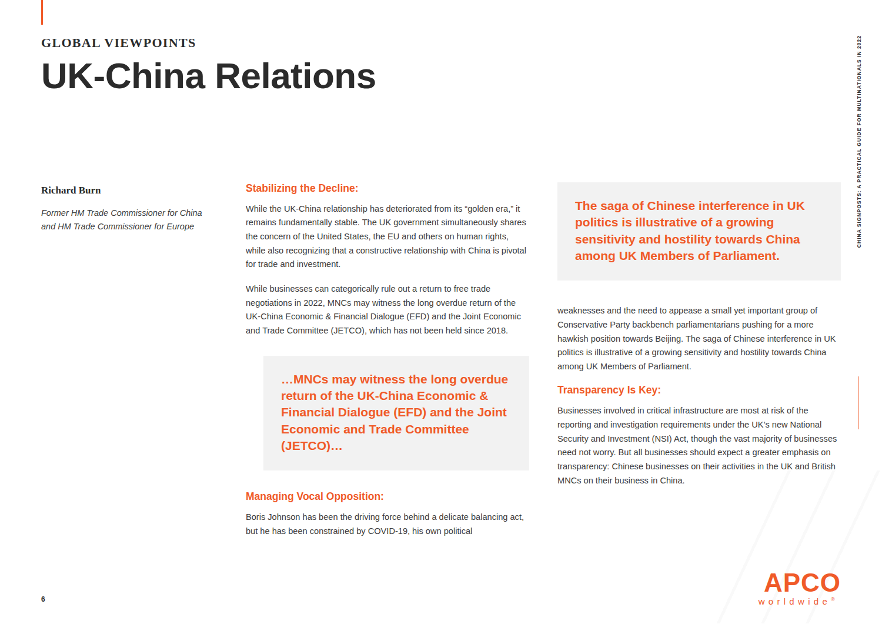China Signposts: A Practical Guide for Multinationals in 2022
Global Viewpoints
UK-China Relations
Richard Burn
Former HM Trade Commissioner for China and HM Trade Commissioner for Europe
Stabilizing the Decline:
While the UK-China relationship has deteriorated from its “golden era,” it remains fundamentally stable. The UK government simultaneously shares the concern of the United States, the EU and others on human rights, while also recognizing that a constructive relationship with China is pivotal for trade and investment.
While businesses can categorically rule out a return to free trade negotiations in 2022, MNCs may witness the long overdue return of the UK-China Economic & Financial Dialogue (EFD) and the Joint Economic and Trade Committee (JETCO), which has not been held since 2018.
…MNCs may witness the long overdue return of the UK-China Economic & Financial Dialogue (EFD) and the Joint Economic and Trade Committee (JETCO)…
Managing Vocal Opposition:
Boris Johnson has been the driving force behind a delicate balancing act, but he has been constrained by COVID-19, his own political
The saga of Chinese interference in UK politics is illustrative of a growing sensitivity and hostility towards China among UK Members of Parliament.
weaknesses and the need to appease a small yet important group of Conservative Party backbench parliamentarians pushing for a more hawkish position towards Beijing. The saga of Chinese interference in UK politics is illustrative of a growing sensitivity and hostility towards China among UK Members of Parliament.
Transparency Is Key:
Businesses involved in critical infrastructure are most at risk of the reporting and investigation requirements under the UK’s new National Security and Investment (NSI) Act, though the vast majority of businesses need not worry. But all businesses should expect a greater emphasis on transparency: Chinese businesses on their activities in the UK and British MNCs on their business in China.
6
APCO worldwide®